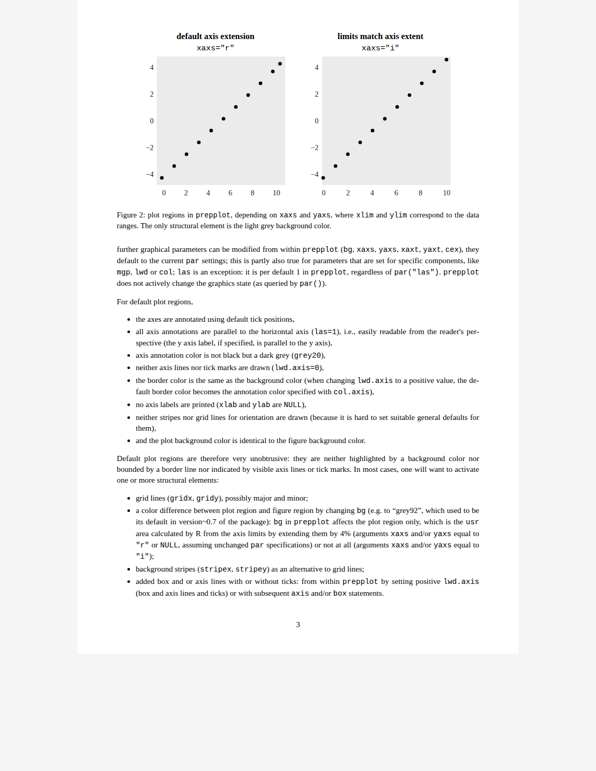default axis extension
xaxs="r"
4 2 0 −2 −4
0246810
limits match axis extent
xaxs="i"
4 2 0 −2 −4
0246810
Figure 2: plot regions in prepplot, depending on xaxs and yaxs, where xlim and ylim correspond to the data ranges. The only structural element is the light grey background color.
further graphical parameters can be modified from within prepplot (bg, xaxs, yaxs, xaxt, yaxt, cex), they default to the current par settings; this is partly also true for parameters that are set for specific components, like mgp, lwd or col; las is an exception: it is per default 1 in prepplot, regardless of par("las"). prepplot does not actively change the graphics state (as queried by par()).
For default plot regions,
the axes are annotated using default tick positions,
all axis annotations are parallel to the horizontal axis (las=1), i.e., easily readable from the reader's perspective (the y axis label, if specified, is parallel to the y axis),
axis annotation color is not black but a dark grey (grey20),
neither axis lines nor tick marks are drawn (lwd.axis=0),
the border color is the same as the background color (when changing lwd.axis to a positive value, the default border color becomes the annotation color specified with col.axis),
no axis labels are printed (xlab and ylab are NULL),
neither stripes nor grid lines for orientation are drawn (because it is hard to set suitable general defaults for them),
and the plot background color is identical to the figure background color.
Default plot regions are therefore very unobtrusive: they are neither highlighted by a background color nor bounded by a border line nor indicated by visible axis lines or tick marks. In most cases, one will want to activate one or more structural elements:
grid lines (gridx, gridy), possibly major and minor;
a color difference between plot region and figure region by changing bg (e.g. to “grey92”, which used to be its default in version~0.7 of the package): bg in prepplot affects the plot region only, which is the usr area calculated by R from the axis limits by extending them by 4% (arguments xaxs and/or yaxs equal to "r" or NULL, assuming unchanged par specifications) or not at all (arguments xaxs and/or yaxs equal to "i");
background stripes (stripex, stripey) as an alternative to grid lines;
added box and or axis lines with or without ticks: from within prepplot by setting positive lwd.axis (box and axis lines and ticks) or with subsequent axis and/or box statements.
3